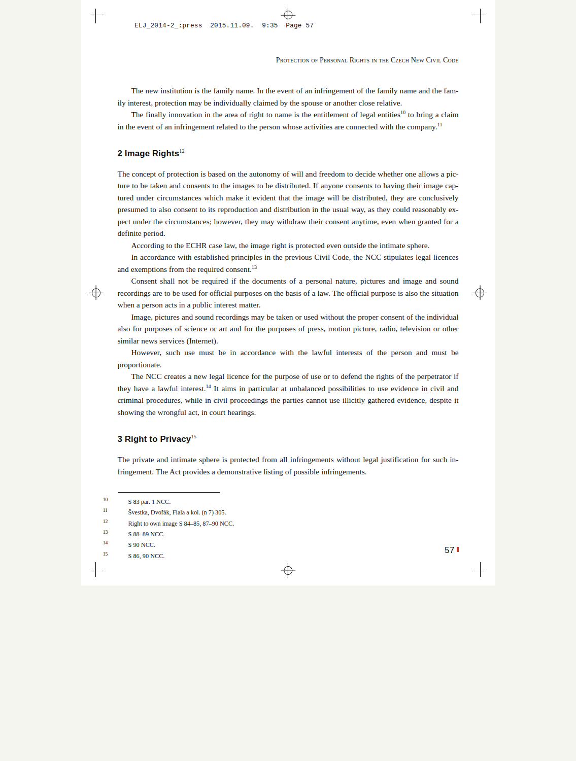ELJ_2014-2_:press 2015.11.09. 9:35 Page 57
Protection of Personal Rights in the Czech New Civil Code
The new institution is the family name. In the event of an infringement of the family name and the family interest, protection may be individually claimed by the spouse or another close relative.
The finally innovation in the area of right to name is the entitlement of legal entities10 to bring a claim in the event of an infringement related to the person whose activities are connected with the company.11
2 Image Rights12
The concept of protection is based on the autonomy of will and freedom to decide whether one allows a picture to be taken and consents to the images to be distributed. If anyone consents to having their image captured under circumstances which make it evident that the image will be distributed, they are conclusively presumed to also consent to its reproduction and distribution in the usual way, as they could reasonably expect under the circumstances; however, they may withdraw their consent anytime, even when granted for a definite period.
According to the ECHR case law, the image right is protected even outside the intimate sphere.
In accordance with established principles in the previous Civil Code, the NCC stipulates legal licences and exemptions from the required consent.13
Consent shall not be required if the documents of a personal nature, pictures and image and sound recordings are to be used for official purposes on the basis of a law. The official purpose is also the situation when a person acts in a public interest matter.
Image, pictures and sound recordings may be taken or used without the proper consent of the individual also for purposes of science or art and for the purposes of press, motion picture, radio, television or other similar news services (Internet).
However, such use must be in accordance with the lawful interests of the person and must be proportionate.
The NCC creates a new legal licence for the purpose of use or to defend the rights of the perpetrator if they have a lawful interest.14 It aims in particular at unbalanced possibilities to use evidence in civil and criminal procedures, while in civil proceedings the parties cannot use illicitly gathered evidence, despite it showing the wrongful act, in court hearings.
3 Right to Privacy15
The private and intimate sphere is protected from all infringements without legal justification for such infringement. The Act provides a demonstrative listing of possible infringements.
10 S 83 par. 1 NCC.
11 Švestka, Dvořák, Fiala a kol. (n 7) 305.
12 Right to own image S 84–85, 87–90 NCC.
13 S 88–89 NCC.
14 S 90 NCC.
15 S 86, 90 NCC.
57